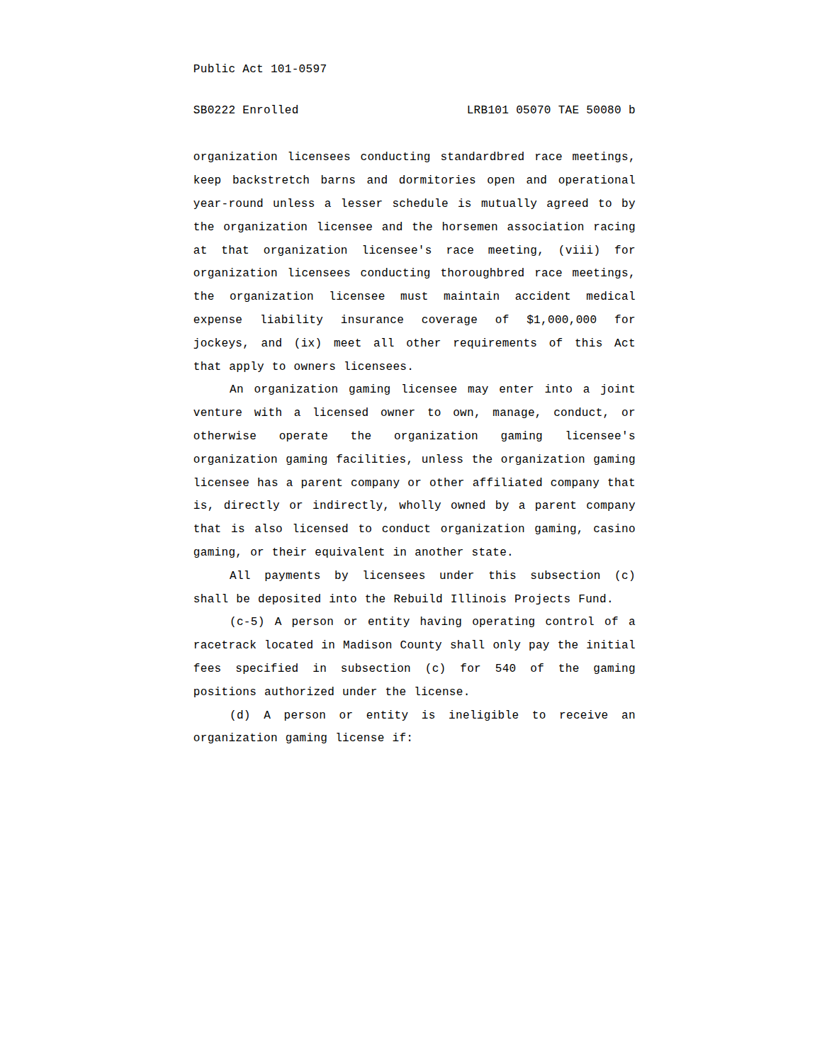Public Act 101-0597
SB0222 Enrolled LRB101 05070 TAE 50080 b
organization licensees conducting standardbred race meetings, keep backstretch barns and dormitories open and operational year-round unless a lesser schedule is mutually agreed to by the organization licensee and the horsemen association racing at that organization licensee's race meeting, (viii) for organization licensees conducting thoroughbred race meetings, the organization licensee must maintain accident medical expense liability insurance coverage of $1,000,000 for jockeys, and (ix) meet all other requirements of this Act that apply to owners licensees.
An organization gaming licensee may enter into a joint venture with a licensed owner to own, manage, conduct, or otherwise operate the organization gaming licensee's organization gaming facilities, unless the organization gaming licensee has a parent company or other affiliated company that is, directly or indirectly, wholly owned by a parent company that is also licensed to conduct organization gaming, casino gaming, or their equivalent in another state.
All payments by licensees under this subsection (c) shall be deposited into the Rebuild Illinois Projects Fund.
(c-5) A person or entity having operating control of a racetrack located in Madison County shall only pay the initial fees specified in subsection (c) for 540 of the gaming positions authorized under the license.
(d) A person or entity is ineligible to receive an organization gaming license if: